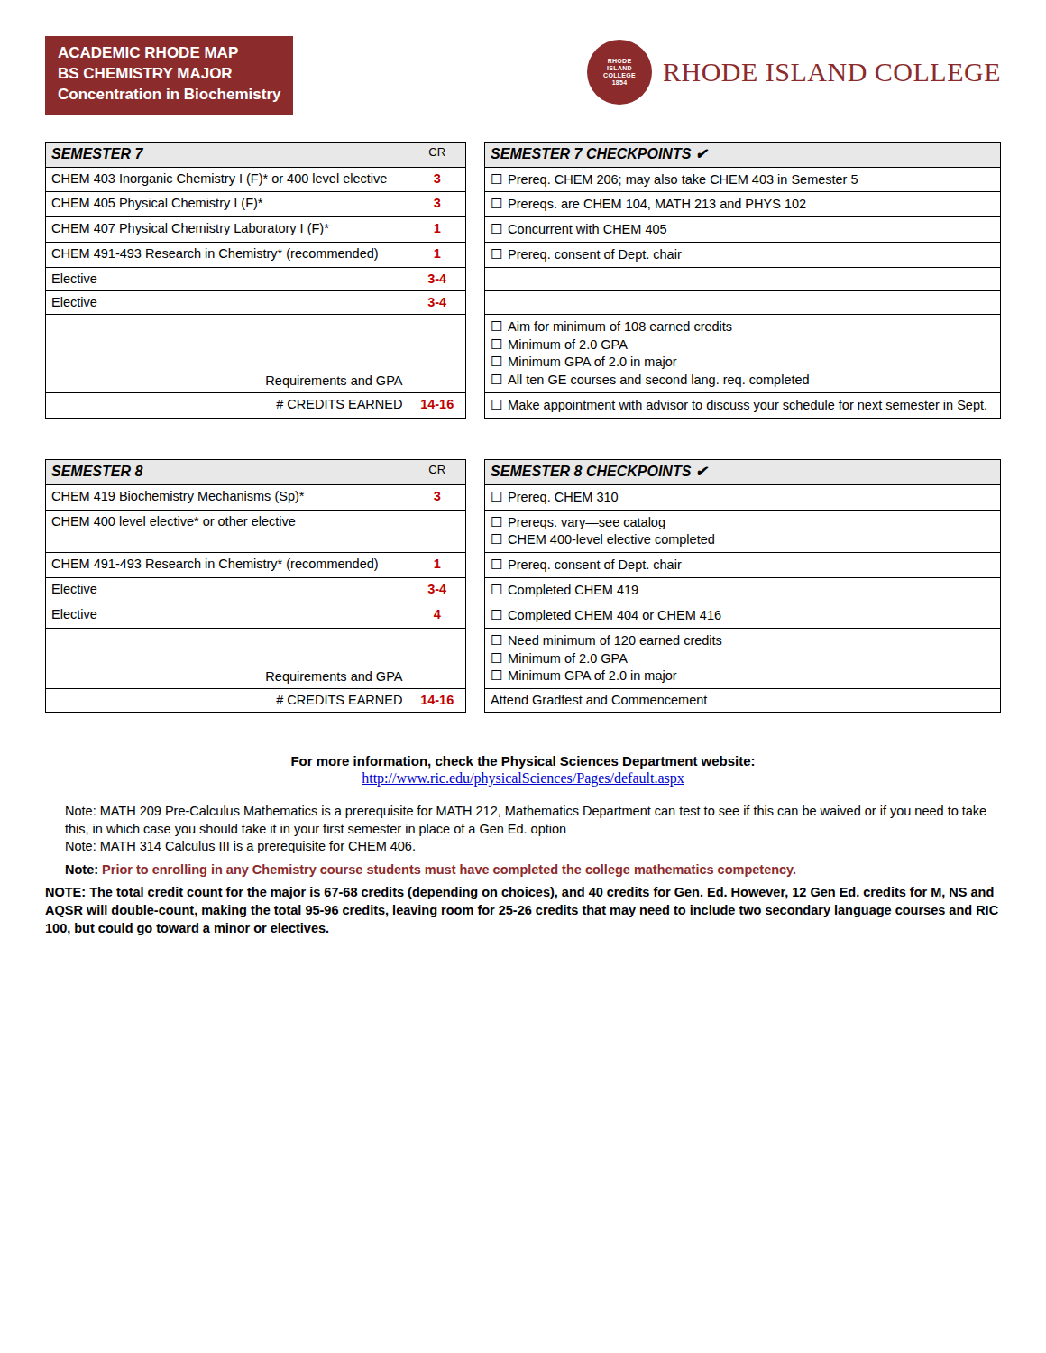ACADEMIC RHODE MAP
BS CHEMISTRY MAJOR
Concentration in Biochemistry
RHODE
ISLAND
COLLEGE
1854
RHODE ISLAND COLLEGE
| SEMESTER 7 | CR | | SEMESTER 7 CHECKPOINTS ✔ |
| CHEM 403 Inorganic Chemistry I (F)* or 400 level elective | 3 | | ☐ Prereq. CHEM 206; may also take CHEM 403 in Semester 5 |
| CHEM 405 Physical Chemistry I (F)* | 3 | | ☐ Prereqs. are CHEM 104, MATH 213 and PHYS 102 |
| CHEM 407 Physical Chemistry Laboratory I (F)* | 1 | | ☐ Concurrent with CHEM 405 |
| CHEM 491-493 Research in Chemistry* (recommended) | 1 | | ☐ Prereq. consent of Dept. chair |
| Elective | 3-4 | | |
| Elective | 3-4 | | |
| Requirements and GPA | | | ☐ Aim for minimum of 108 earned credits ☐ Minimum of 2.0 GPA ☐ Minimum GPA of 2.0 in major ☐ All ten GE courses and second lang. req. completed |
| # CREDITS EARNED | 14-16 | | ☐ Make appointment with advisor to discuss your schedule for next semester in Sept. |
| SEMESTER 8 | CR | | SEMESTER 8 CHECKPOINTS ✔ |
| CHEM 419 Biochemistry Mechanisms (Sp)* | 3 | | ☐ Prereq. CHEM 310 |
| CHEM 400 level elective* or other elective | | | ☐ Prereqs. vary—see catalog ☐ CHEM 400-level elective completed |
| CHEM 491-493 Research in Chemistry* (recommended) | 1 | | ☐ Prereq. consent of Dept. chair |
| Elective | 3-4 | | ☐ Completed CHEM 419 |
| Elective | 4 | | ☐ Completed CHEM 404 or CHEM 416 |
| Requirements and GPA | | | ☐ Need minimum of 120 earned credits ☐ Minimum of 2.0 GPA ☐ Minimum GPA of 2.0 in major |
| # CREDITS EARNED | 14-16 | | Attend Gradfest and Commencement |
For more information, check the Physical Sciences Department website:
http://www.ric.edu/physicalSciences/Pages/default.aspx
Note: MATH 209 Pre-Calculus Mathematics is a prerequisite for MATH 212, Mathematics Department can test to see if this can be waived or if you need to take this, in which case you should take it in your first semester in place of a Gen Ed. option
Note: MATH 314 Calculus III is a prerequisite for CHEM 406.
Note: Prior to enrolling in any Chemistry course students must have completed the college mathematics competency.
NOTE: The total credit count for the major is 67-68 credits (depending on choices), and 40 credits for Gen. Ed. However, 12 Gen Ed. credits for M, NS and AQSR will double-count, making the total 95-96 credits, leaving room for 25-26 credits that may need to include two secondary language courses and RIC 100, but could go toward a minor or electives.